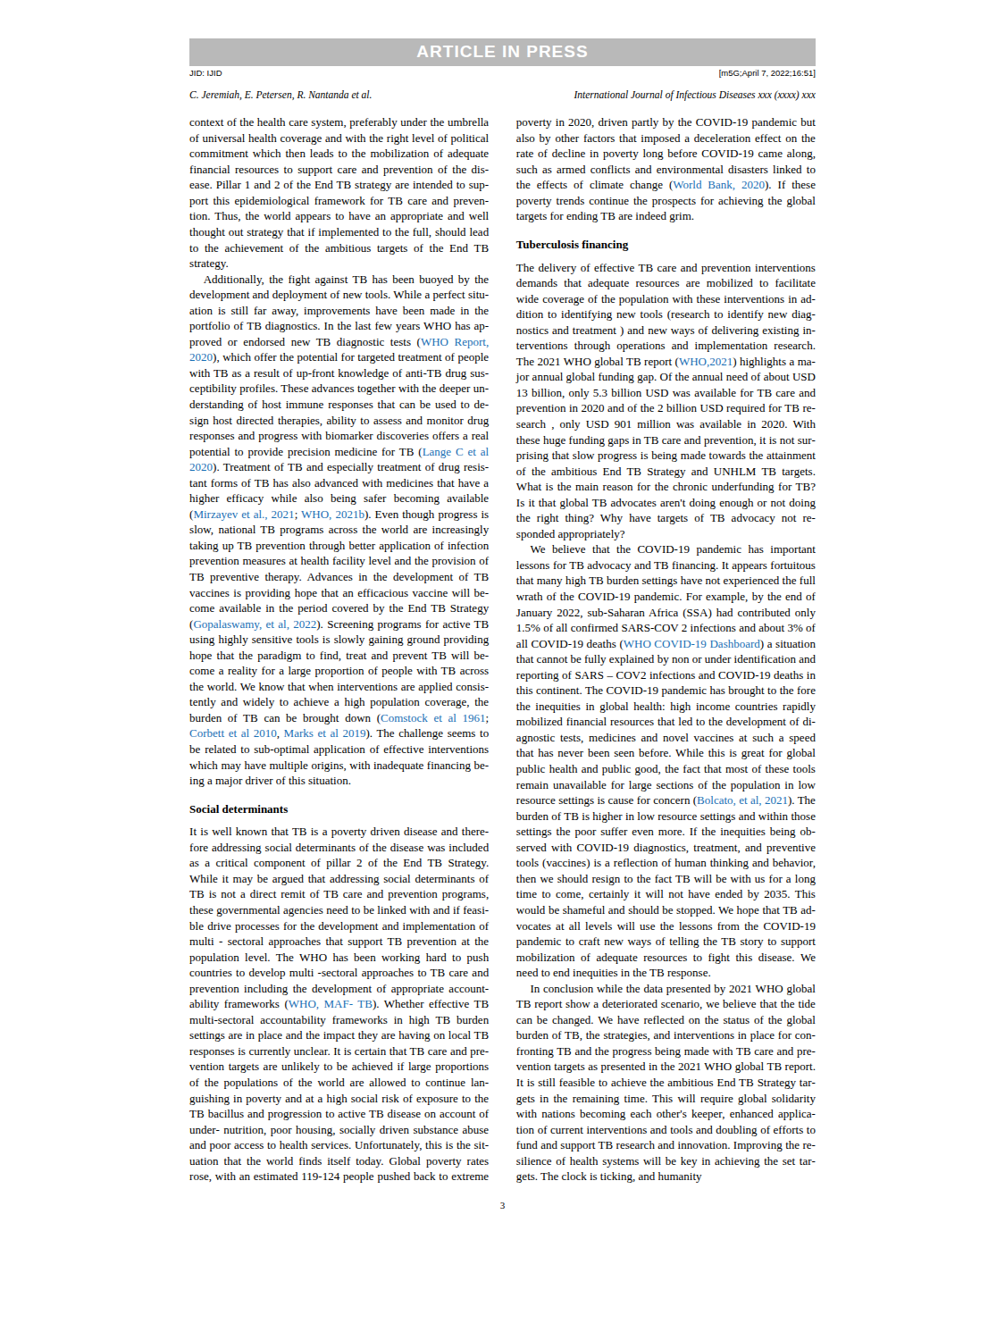ARTICLE IN PRESS
JID: IJID [m5G;April 7, 2022;16:51]
C. Jeremiah, E. Petersen, R. Nantanda et al. International Journal of Infectious Diseases xxx (xxxx) xxx
context of the health care system, preferably under the umbrella of universal health coverage and with the right level of political commitment which then leads to the mobilization of adequate financial resources to support care and prevention of the disease. Pillar 1 and 2 of the End TB strategy are intended to support this epidemiological framework for TB care and prevention. Thus, the world appears to have an appropriate and well thought out strategy that if implemented to the full, should lead to the achievement of the ambitious targets of the End TB strategy.
Additionally, the fight against TB has been buoyed by the development and deployment of new tools. While a perfect situation is still far away, improvements have been made in the portfolio of TB diagnostics. In the last few years WHO has approved or endorsed new TB diagnostic tests (WHO Report, 2020), which offer the potential for targeted treatment of people with TB as a result of up-front knowledge of anti-TB drug susceptibility profiles. These advances together with the deeper understanding of host immune responses that can be used to design host directed therapies, ability to assess and monitor drug responses and progress with biomarker discoveries offers a real potential to provide precision medicine for TB (Lange C et al 2020). Treatment of TB and especially treatment of drug resistant forms of TB has also advanced with medicines that have a higher efficacy while also being safer becoming available (Mirzayev et al., 2021; WHO, 2021b). Even though progress is slow, national TB programs across the world are increasingly taking up TB prevention through better application of infection prevention measures at health facility level and the provision of TB preventive therapy. Advances in the development of TB vaccines is providing hope that an efficacious vaccine will become available in the period covered by the End TB Strategy (Gopalaswamy, et al, 2022). Screening programs for active TB using highly sensitive tools is slowly gaining ground providing hope that the paradigm to find, treat and prevent TB will become a reality for a large proportion of people with TB across the world. We know that when interventions are applied consistently and widely to achieve a high population coverage, the burden of TB can be brought down (Comstock et al 1961; Corbett et al 2010, Marks et al 2019). The challenge seems to be related to sub-optimal application of effective interventions which may have multiple origins, with inadequate financing being a major driver of this situation.
Social determinants
It is well known that TB is a poverty driven disease and therefore addressing social determinants of the disease was included as a critical component of pillar 2 of the End TB Strategy. While it may be argued that addressing social determinants of TB is not a direct remit of TB care and prevention programs, these governmental agencies need to be linked with and if feasible drive processes for the development and implementation of multi - sectoral approaches that support TB prevention at the population level. The WHO has been working hard to push countries to develop multi -sectoral approaches to TB care and prevention including the development of appropriate accountability frameworks (WHO, MAF- TB). Whether effective TB multi-sectoral accountability frameworks in high TB burden settings are in place and the impact they are having on local TB responses is currently unclear. It is certain that TB care and prevention targets are unlikely to be achieved if large proportions of the populations of the world are allowed to continue languishing in poverty and at a high social risk of exposure to the TB bacillus and progression to active TB disease on account of under- nutrition, poor housing, socially driven substance abuse and poor access to health services. Unfortunately, this is the situation that the world finds itself today. Global poverty rates rose, with an estimated 119-124 people pushed back to extreme poverty in 2020, driven partly by the COVID-19 pandemic but also by other factors that imposed a deceleration effect on the rate of decline in poverty long before COVID-19 came along, such as armed conflicts and environmental disasters linked to the effects of climate change (World Bank, 2020). If these poverty trends continue the prospects for achieving the global targets for ending TB are indeed grim.
Tuberculosis financing
The delivery of effective TB care and prevention interventions demands that adequate resources are mobilized to facilitate wide coverage of the population with these interventions in addition to identifying new tools (research to identify new diagnostics and treatment ) and new ways of delivering existing interventions through operations and implementation research. The 2021 WHO global TB report (WHO,2021) highlights a major annual global funding gap. Of the annual need of about USD 13 billion, only 5.3 billion USD was available for TB care and prevention in 2020 and of the 2 billion USD required for TB research , only USD 901 million was available in 2020. With these huge funding gaps in TB care and prevention, it is not surprising that slow progress is being made towards the attainment of the ambitious End TB Strategy and UNHLM TB targets. What is the main reason for the chronic underfunding for TB? Is it that global TB advocates aren't doing enough or not doing the right thing? Why have targets of TB advocacy not responded appropriately?
We believe that the COVID-19 pandemic has important lessons for TB advocacy and TB financing. It appears fortuitous that many high TB burden settings have not experienced the full wrath of the COVID-19 pandemic. For example, by the end of January 2022, sub-Saharan Africa (SSA) had contributed only 1.5% of all confirmed SARS-COV 2 infections and about 3% of all COVID-19 deaths (WHO COVID-19 Dashboard) a situation that cannot be fully explained by non or under identification and reporting of SARS – COV2 infections and COVID-19 deaths in this continent. The COVID-19 pandemic has brought to the fore the inequities in global health: high income countries rapidly mobilized financial resources that led to the development of diagnostic tests, medicines and novel vaccines at such a speed that has never been seen before. While this is great for global public health and public good, the fact that most of these tools remain unavailable for large sections of the population in low resource settings is cause for concern (Bolcato, et al, 2021). The burden of TB is higher in low resource settings and within those settings the poor suffer even more. If the inequities being observed with COVID-19 diagnostics, treatment, and preventive tools (vaccines) is a reflection of human thinking and behavior, then we should resign to the fact TB will be with us for a long time to come, certainly it will not have ended by 2035. This would be shameful and should be stopped. We hope that TB advocates at all levels will use the lessons from the COVID-19 pandemic to craft new ways of telling the TB story to support mobilization of adequate resources to fight this disease. We need to end inequities in the TB response.
In conclusion while the data presented by 2021 WHO global TB report show a deteriorated scenario, we believe that the tide can be changed. We have reflected on the status of the global burden of TB, the strategies, and interventions in place for confronting TB and the progress being made with TB care and prevention targets as presented in the 2021 WHO global TB report. It is still feasible to achieve the ambitious End TB Strategy targets in the remaining time. This will require global solidarity with nations becoming each other's keeper, enhanced application of current interventions and tools and doubling of efforts to fund and support TB research and innovation. Improving the resilience of health systems will be key in achieving the set targets. The clock is ticking, and humanity
3